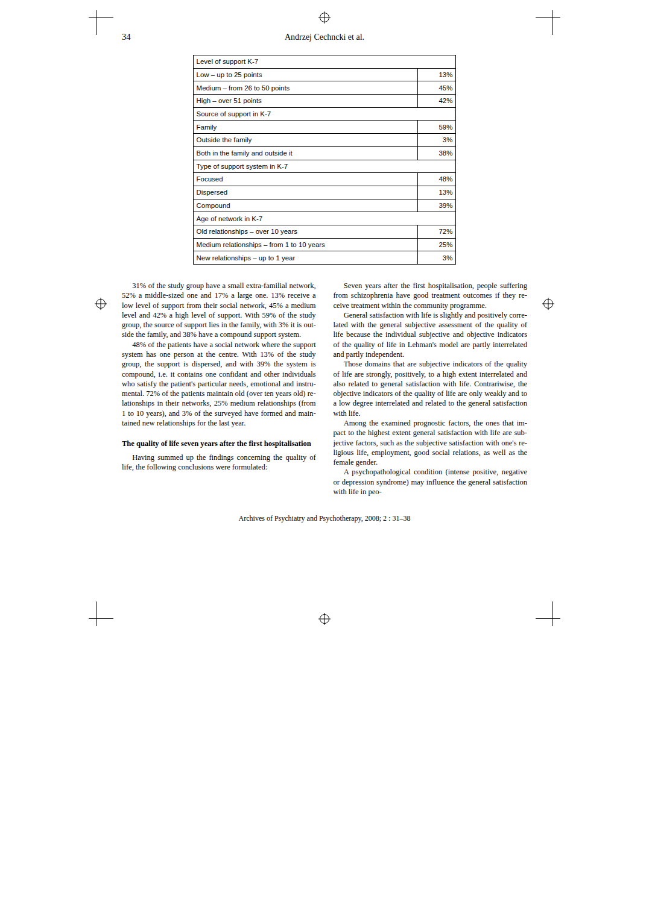34
Andrzej Cechncki et al.
| Level of support K-7 |
| Low – up to 25 points | 13% |
| Medium – from 26 to 50 points | 45% |
| High – over 51 points | 42% |
| Source of support in K-7 |
| Family | 59% |
| Outside the family | 3% |
| Both in the family and outside it | 38% |
| Type of support system in K-7 |
| Focused | 48% |
| Dispersed | 13% |
| Compound | 39% |
| Age of network in K-7 |
| Old relationships – over 10 years | 72% |
| Medium relationships – from 1 to 10 years | 25% |
| New relationships – up to 1 year | 3% |
31% of the study group have a small extra-familial network, 52% a middle-sized one and 17% a large one. 13% receive a low level of support from their social network, 45% a medium level and 42% a high level of support. With 59% of the study group, the source of support lies in the family, with 3% it is outside the family, and 38% have a compound support system.
48% of the patients have a social network where the support system has one person at the centre. With 13% of the study group, the support is dispersed, and with 39% the system is compound, i.e. it contains one confidant and other individuals who satisfy the patient's particular needs, emotional and instrumental. 72% of the patients maintain old (over ten years old) relationships in their networks, 25% medium relationships (from 1 to 10 years), and 3% of the surveyed have formed and maintained new relationships for the last year.
The quality of life seven years after the first hospitalisation
Having summed up the findings concerning the quality of life, the following conclusions were formulated:
Seven years after the first hospitalisation, people suffering from schizophrenia have good treatment outcomes if they receive treatment within the community programme.
General satisfaction with life is slightly and positively correlated with the general subjective assessment of the quality of life because the individual subjective and objective indicators of the quality of life in Lehman's model are partly interrelated and partly independent.
Those domains that are subjective indicators of the quality of life are strongly, positively, to a high extent interrelated and also related to general satisfaction with life. Contrariwise, the objective indicators of the quality of life are only weakly and to a low degree interrelated and related to the general satisfaction with life.
Among the examined prognostic factors, the ones that impact to the highest extent general satisfaction with life are subjective factors, such as the subjective satisfaction with one's religious life, employment, good social relations, as well as the female gender.
A psychopathological condition (intense positive, negative or depression syndrome) may influence the general satisfaction with life in peo-
Archives of Psychiatry and Psychotherapy, 2008; 2 : 31–38